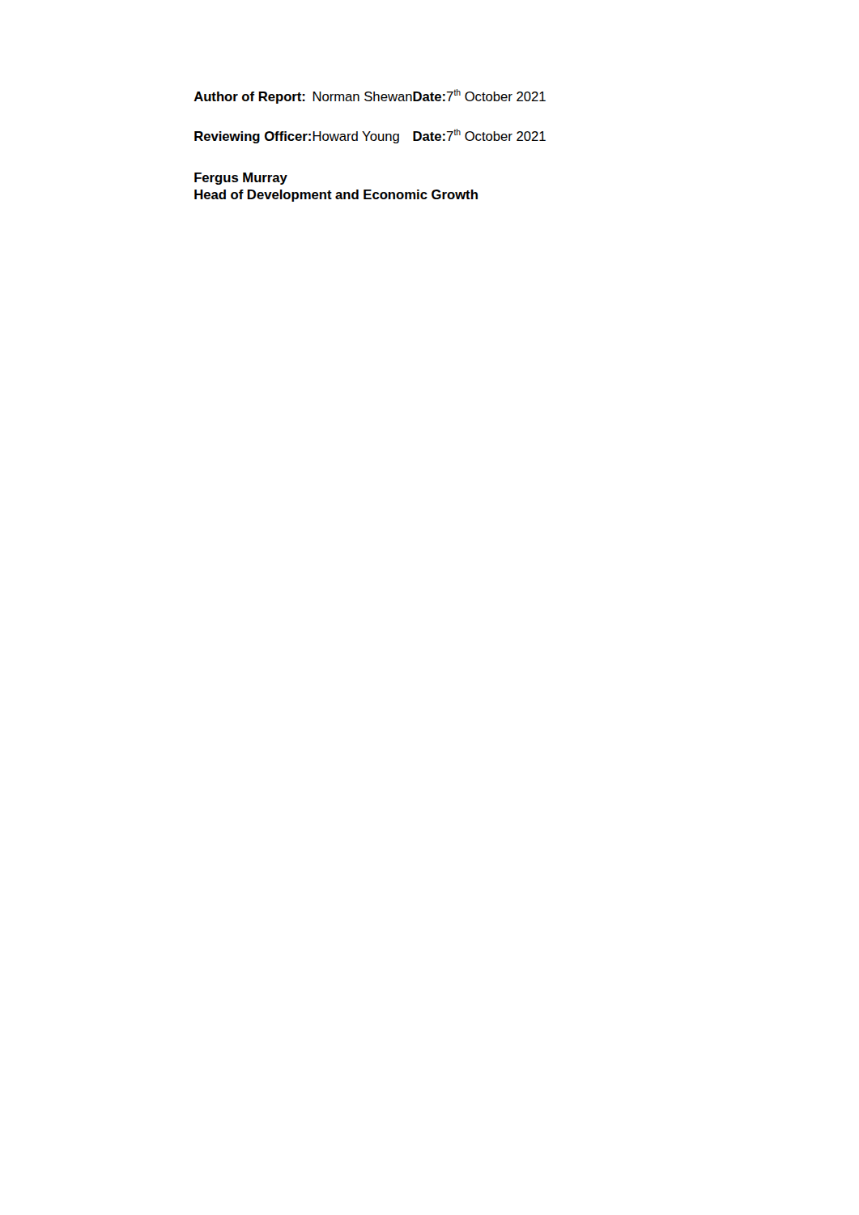| Author of Report: | Norman Shewan | Date: | 7 th October 2021 |
| Reviewing Officer: | Howard Young | Date: | 7 th October 2021 |
Fergus Murray
Head of Development and Economic Growth